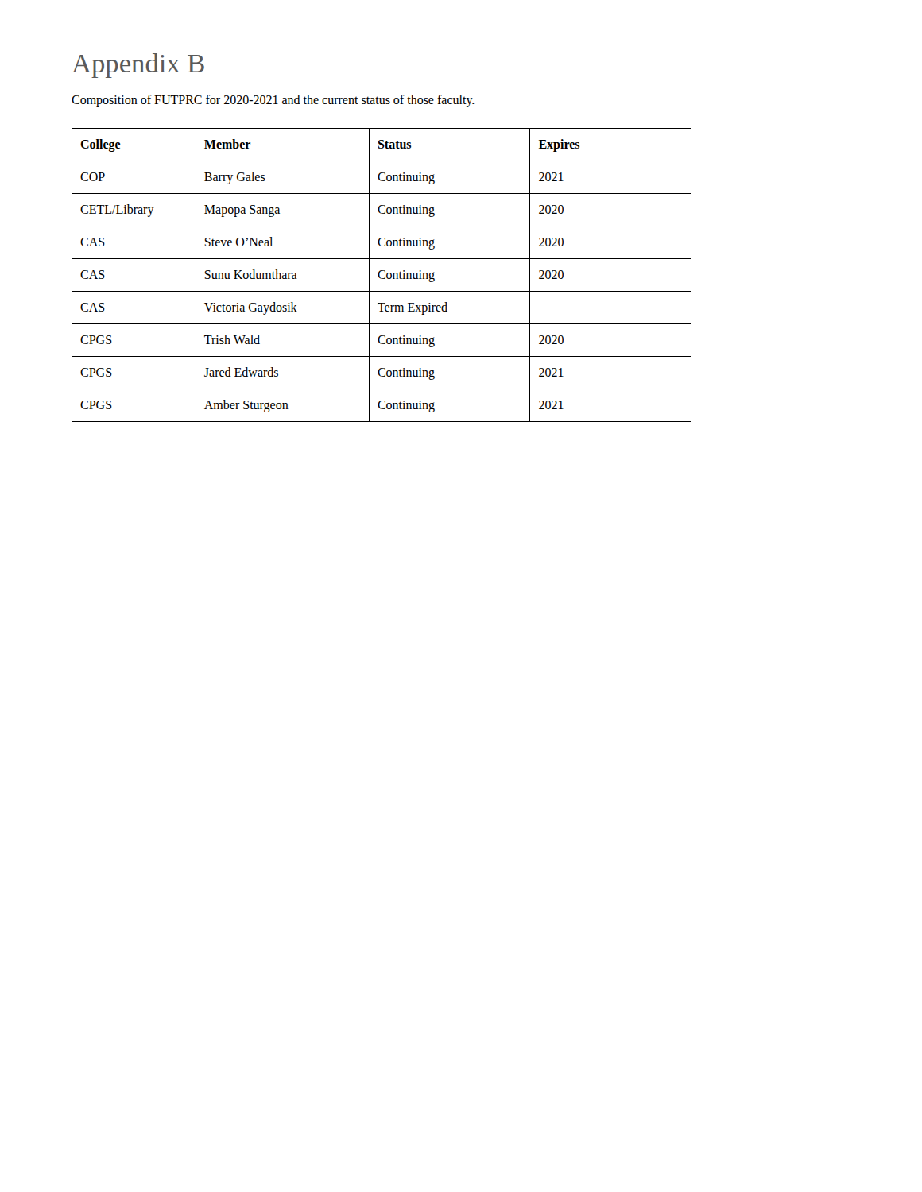Appendix B
Composition of FUTPRC for 2020-2021 and the current status of those faculty.
| College | Member | Status | Expires |
| --- | --- | --- | --- |
| COP | Barry Gales | Continuing | 2021 |
| CETL/Library | Mapopa Sanga | Continuing | 2020 |
| CAS | Steve O’Neal | Continuing | 2020 |
| CAS | Sunu Kodumthara | Continuing | 2020 |
| CAS | Victoria Gaydosik | Term Expired | |
| CPGS | Trish Wald | Continuing | 2020 |
| CPGS | Jared Edwards | Continuing | 2021 |
| CPGS | Amber Sturgeon | Continuing | 2021 |